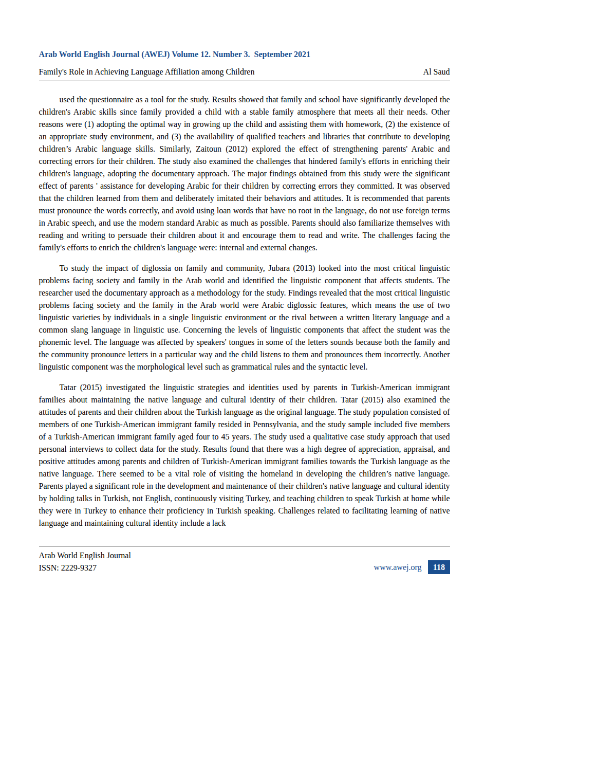Arab World English Journal (AWEJ) Volume 12. Number 3. September 2021
Family's Role in Achieving Language Affiliation among Children Al Saud
used the questionnaire as a tool for the study. Results showed that family and school have significantly developed the children's Arabic skills since family provided a child with a stable family atmosphere that meets all their needs. Other reasons were (1) adopting the optimal way in growing up the child and assisting them with homework, (2) the existence of an appropriate study environment, and (3) the availability of qualified teachers and libraries that contribute to developing children’s Arabic language skills. Similarly, Zaitoun (2012) explored the effect of strengthening parents' Arabic and correcting errors for their children. The study also examined the challenges that hindered family's efforts in enriching their children's language, adopting the documentary approach. The major findings obtained from this study were the significant effect of parents ' assistance for developing Arabic for their children by correcting errors they committed. It was observed that the children learned from them and deliberately imitated their behaviors and attitudes. It is recommended that parents must pronounce the words correctly, and avoid using loan words that have no root in the language, do not use foreign terms in Arabic speech, and use the modern standard Arabic as much as possible. Parents should also familiarize themselves with reading and writing to persuade their children about it and encourage them to read and write. The challenges facing the family's efforts to enrich the children's language were: internal and external changes.
To study the impact of diglossia on family and community, Jubara (2013) looked into the most critical linguistic problems facing society and family in the Arab world and identified the linguistic component that affects students. The researcher used the documentary approach as a methodology for the study. Findings revealed that the most critical linguistic problems facing society and the family in the Arab world were Arabic diglossic features, which means the use of two linguistic varieties by individuals in a single linguistic environment or the rival between a written literary language and a common slang language in linguistic use. Concerning the levels of linguistic components that affect the student was the phonemic level. The language was affected by speakers' tongues in some of the letters sounds because both the family and the community pronounce letters in a particular way and the child listens to them and pronounces them incorrectly. Another linguistic component was the morphological level such as grammatical rules and the syntactic level.
Tatar (2015) investigated the linguistic strategies and identities used by parents in Turkish-American immigrant families about maintaining the native language and cultural identity of their children. Tatar (2015) also examined the attitudes of parents and their children about the Turkish language as the original language. The study population consisted of members of one Turkish-American immigrant family resided in Pennsylvania, and the study sample included five members of a Turkish-American immigrant family aged four to 45 years. The study used a qualitative case study approach that used personal interviews to collect data for the study. Results found that there was a high degree of appreciation, appraisal, and positive attitudes among parents and children of Turkish-American immigrant families towards the Turkish language as the native language. There seemed to be a vital role of visiting the homeland in developing the children’s native language. Parents played a significant role in the development and maintenance of their children's native language and cultural identity by holding talks in Turkish, not English, continuously visiting Turkey, and teaching children to speak Turkish at home while they were in Turkey to enhance their proficiency in Turkish speaking. Challenges related to facilitating learning of native language and maintaining cultural identity include a lack
Arab World English Journal
ISSN: 2229-9327
www.awej.org 118